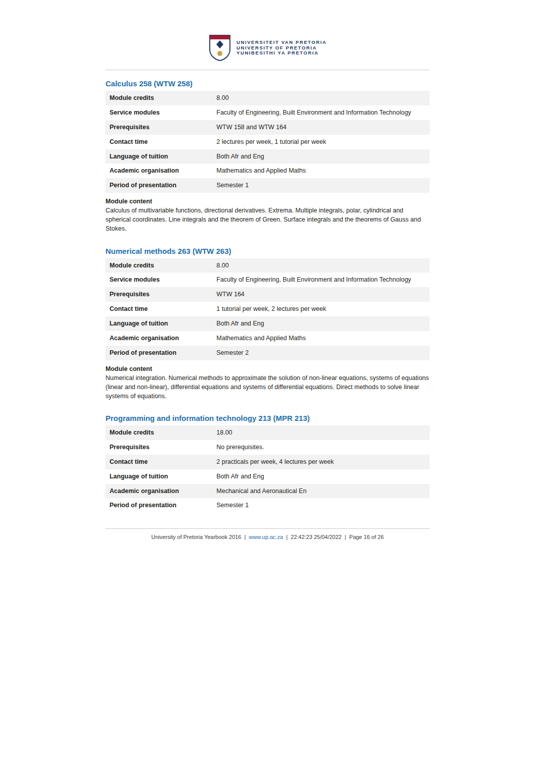Universiteit van Pretoria University of Pretoria Yunibesithi ya Pretoria
Calculus 258 (WTW 258)
| Module credits | 8.00 |
| Service modules | Faculty of Engineering, Built Environment and Information Technology |
| Prerequisites | WTW 158 and WTW 164 |
| Contact time | 2 lectures per week, 1 tutorial per week |
| Language of tuition | Both Afr and Eng |
| Academic organisation | Mathematics and Applied Maths |
| Period of presentation | Semester 1 |
Module content
Calculus of multivariable functions, directional derivatives. Extrema. Multiple integrals, polar, cylindrical and spherical coordinates. Line integrals and the theorem of Green. Surface integrals and the theorems of Gauss and Stokes.
Numerical methods 263 (WTW 263)
| Module credits | 8.00 |
| Service modules | Faculty of Engineering, Built Environment and Information Technology |
| Prerequisites | WTW 164 |
| Contact time | 1 tutorial per week, 2 lectures per week |
| Language of tuition | Both Afr and Eng |
| Academic organisation | Mathematics and Applied Maths |
| Period of presentation | Semester 2 |
Module content
Numerical integration. Numerical methods to approximate the solution of non-linear equations, systems of equations (linear and non-linear), differential equations and systems of differential equations. Direct methods to solve linear systems of equations.
Programming and information technology 213 (MPR 213)
| Module credits | 18.00 |
| Prerequisites | No prerequisites. |
| Contact time | 2 practicals per week, 4 lectures per week |
| Language of tuition | Both Afr and Eng |
| Academic organisation | Mechanical and Aeronautical En |
| Period of presentation | Semester 1 |
University of Pretoria Yearbook 2016 | www.up.ac.za | 22:42:23 25/04/2022 | Page 16 of 26